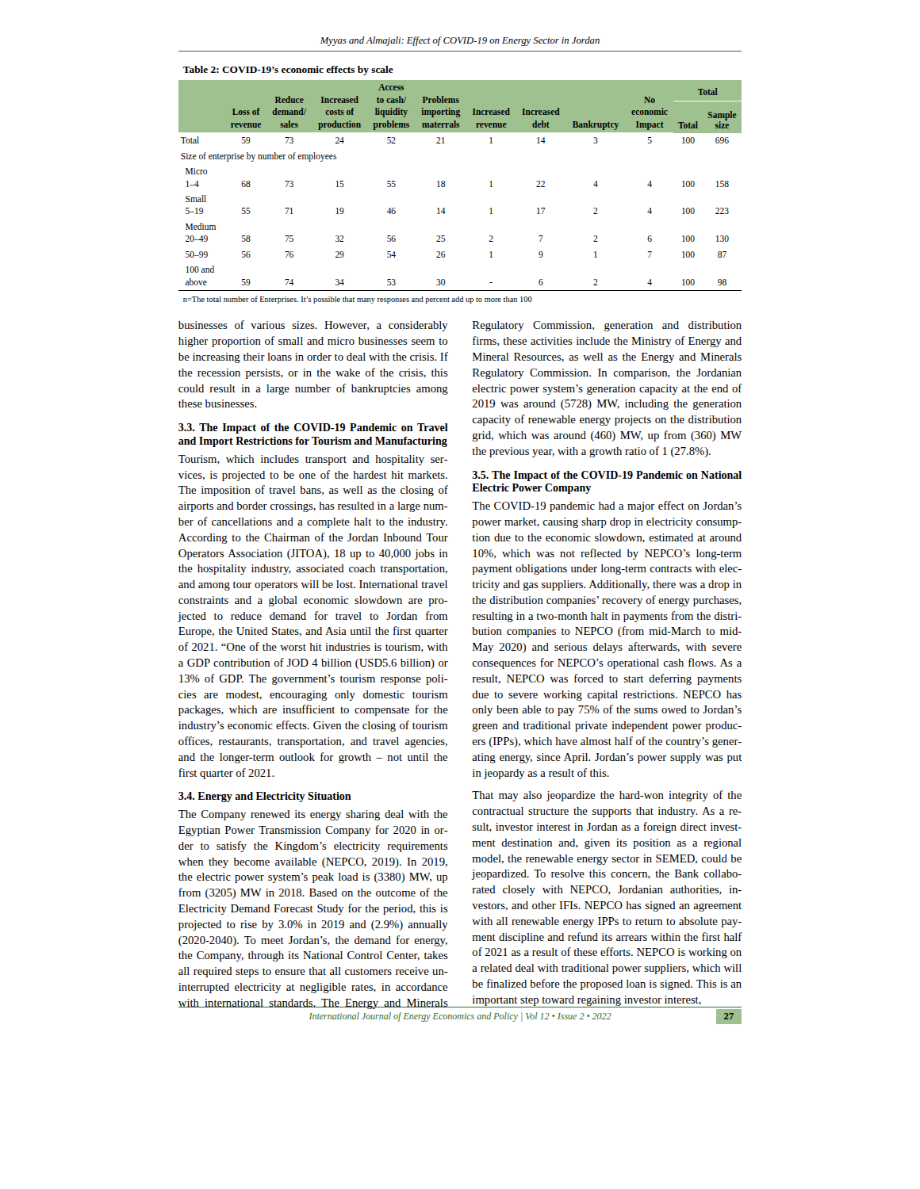Myyas and Almajali: Effect of COVID-19 on Energy Sector in Jordan
Table 2: COVID-19’s economic effects by scale
| | Loss of revenue | Reduce demand/ sales | Increased costs of production | Access to cash/ liquidity problems | Problems importing materrals | Increased revenue | Increased debt | Bankruptcy | No economic Impact | Total |
| --- | --- | --- | --- | --- | --- | --- | --- | --- | --- | --- |
| Total | Sample size |
| Total | 59 | 73 | 24 | 52 | 21 | 1 | 14 | 3 | 5 | 100 | 696 |
| Size of enterprise by number of employees |
| Micro 1–4 | 68 | 73 | 15 | 55 | 18 | 1 | 22 | 4 | 4 | 100 | 158 |
| Small 5–19 | 55 | 71 | 19 | 46 | 14 | 1 | 17 | 2 | 4 | 100 | 223 |
| Medium 20–49 | 58 | 75 | 32 | 56 | 25 | 2 | 7 | 2 | 6 | 100 | 130 |
| 50–99 | 56 | 76 | 29 | 54 | 26 | 1 | 9 | 1 | 7 | 100 | 87 |
| 100 and above | 59 | 74 | 34 | 53 | 30 | - | 6 | 2 | 4 | 100 | 98 |
n=The total number of Enterprises. It’s possible that many responses and percent add up to more than 100
businesses of various sizes. However, a considerably higher proportion of small and micro businesses seem to be increasing their loans in order to deal with the crisis. If the recession persists, or in the wake of the crisis, this could result in a large number of bankruptcies among these businesses.
3.3. The Impact of the COVID-19 Pandemic on Travel and Import Restrictions for Tourism and Manufacturing
Tourism, which includes transport and hospitality services, is projected to be one of the hardest hit markets. The imposition of travel bans, as well as the closing of airports and border crossings, has resulted in a large number of cancellations and a complete halt to the industry. According to the Chairman of the Jordan Inbound Tour Operators Association (JITOA), 18 up to 40,000 jobs in the hospitality industry, associated coach transportation, and among tour operators will be lost. International travel constraints and a global economic slowdown are projected to reduce demand for travel to Jordan from Europe, the United States, and Asia until the first quarter of 2021. “One of the worst hit industries is tourism, with a GDP contribution of JOD 4 billion (USD5.6 billion) or 13% of GDP. The government’s tourism response policies are modest, encouraging only domestic tourism packages, which are insufficient to compensate for the industry’s economic effects. Given the closing of tourism offices, restaurants, transportation, and travel agencies, and the longer-term outlook for growth – not until the first quarter of 2021.
3.4. Energy and Electricity Situation
The Company renewed its energy sharing deal with the Egyptian Power Transmission Company for 2020 in order to satisfy the Kingdom’s electricity requirements when they become available (NEPCO, 2019). In 2019, the electric power system’s peak load is (3380) MW, up from (3205) MW in 2018. Based on the outcome of the Electricity Demand Forecast Study for the period, this is projected to rise by 3.0% in 2019 and (2.9%) annually (2020-2040). To meet Jordan’s, the demand for energy, the Company, through its National Control Center, takes all required steps to ensure that all customers receive uninterrupted electricity at negligible rates, in accordance with international standards. The Energy and Minerals Regulatory Commission, generation and distribution firms, these activities include the Ministry of Energy and Mineral Resources, as well as the Energy and Minerals Regulatory Commission. In comparison, the Jordanian electric power system’s generation capacity at the end of 2019 was around (5728) MW, including the generation capacity of renewable energy projects on the distribution grid, which was around (460) MW, up from (360) MW the previous year, with a growth ratio of 1 (27.8%).
3.5. The Impact of the COVID-19 Pandemic on National Electric Power Company
The COVID-19 pandemic had a major effect on Jordan’s power market, causing sharp drop in electricity consumption due to the economic slowdown, estimated at around 10%, which was not reflected by NEPCO’s long-term payment obligations under long-term contracts with electricity and gas suppliers. Additionally, there was a drop in the distribution companies’ recovery of energy purchases, resulting in a two-month halt in payments from the distribution companies to NEPCO (from mid-March to mid-May 2020) and serious delays afterwards, with severe consequences for NEPCO’s operational cash flows. As a result, NEPCO was forced to start deferring payments due to severe working capital restrictions. NEPCO has only been able to pay 75% of the sums owed to Jordan’s green and traditional private independent power producers (IPPs), which have almost half of the country’s generating energy, since April. Jordan’s power supply was put in jeopardy as a result of this.
That may also jeopardize the hard-won integrity of the contractual structure the supports that industry. As a result, investor interest in Jordan as a foreign direct investment destination and, given its position as a regional model, the renewable energy sector in SEMED, could be jeopardized. To resolve this concern, the Bank collaborated closely with NEPCO, Jordanian authorities, investors, and other IFIs. NEPCO has signed an agreement with all renewable energy IPPs to return to absolute payment discipline and refund its arrears within the first half of 2021 as a result of these efforts. NEPCO is working on a related deal with traditional power suppliers, which will be finalized before the proposed loan is signed. This is an important step toward regaining investor interest,
International Journal of Energy Economics and Policy | Vol 12 • Issue 2 • 2022 27